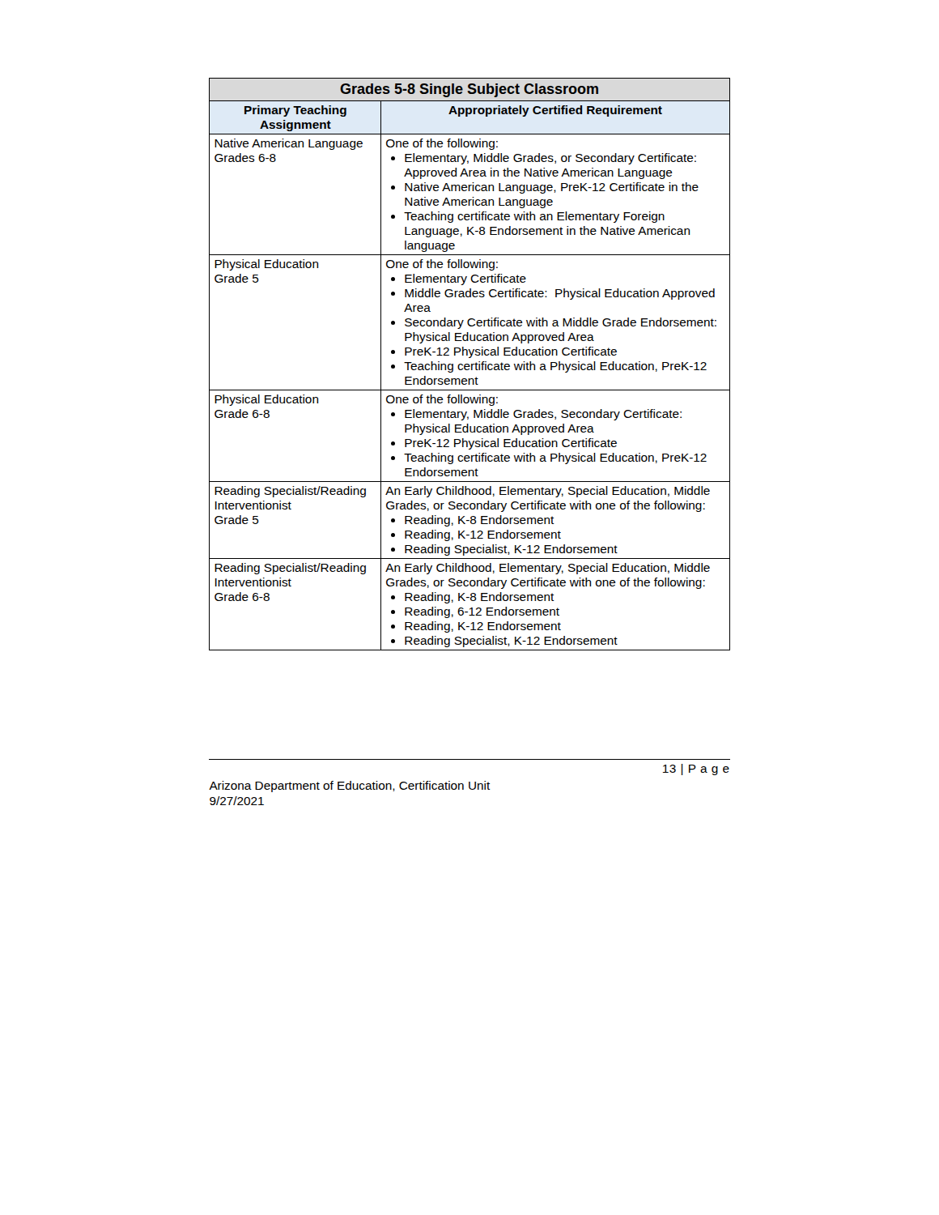| Grades 5-8 Single Subject Classroom |
| --- |
| Primary Teaching Assignment | Appropriately Certified Requirement |
| Native American Language Grades 6-8 | One of the following: Elementary, Middle Grades, or Secondary Certificate: Approved Area in the Native American Language Native American Language, PreK-12 Certificate in the Native American Language Teaching certificate with an Elementary Foreign Language, K-8 Endorsement in the Native American language |
| Physical Education Grade 5 | One of the following: Elementary Certificate Middle Grades Certificate: Physical Education Approved Area Secondary Certificate with a Middle Grade Endorsement: Physical Education Approved Area PreK-12 Physical Education Certificate Teaching certificate with a Physical Education, PreK-12 Endorsement |
| Physical Education Grade 6-8 | One of the following: Elementary, Middle Grades, Secondary Certificate: Physical Education Approved Area PreK-12 Physical Education Certificate Teaching certificate with a Physical Education, PreK-12 Endorsement |
| Reading Specialist/Reading Interventionist Grade 5 | An Early Childhood, Elementary, Special Education, Middle Grades, or Secondary Certificate with one of the following: Reading, K-8 Endorsement Reading, K-12 Endorsement Reading Specialist, K-12 Endorsement |
| Reading Specialist/Reading Interventionist Grade 6-8 | An Early Childhood, Elementary, Special Education, Middle Grades, or Secondary Certificate with one of the following: Reading, K-8 Endorsement Reading, 6-12 Endorsement Reading, K-12 Endorsement Reading Specialist, K-12 Endorsement |
13 | P a g e
Arizona Department of Education, Certification Unit
9/27/2021